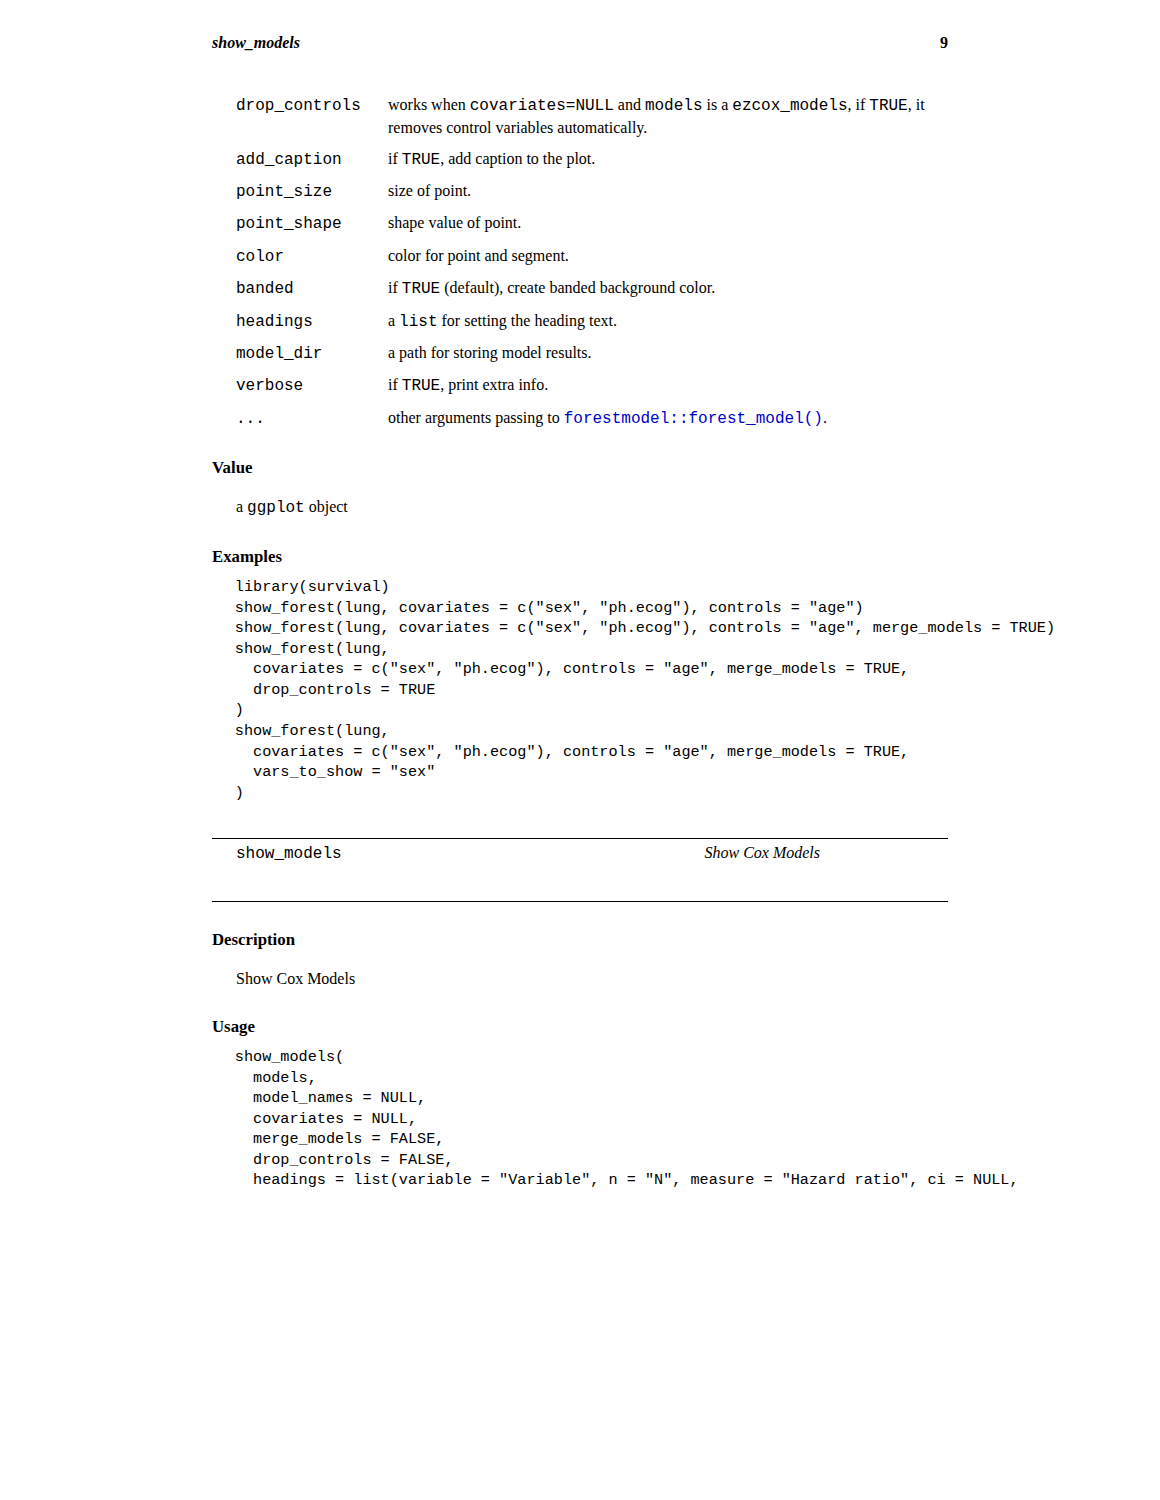show_models 9
drop_controls
works when covariates=NULL and models is a ezcox_models, if TRUE, it removes control variables automatically.
add_caption
if TRUE, add caption to the plot.
point_size
size of point.
point_shape
shape value of point.
color
color for point and segment.
banded
if TRUE (default), create banded background color.
headings
a list for setting the heading text.
model_dir
a path for storing model results.
verbose
if TRUE, print extra info.
...
other arguments passing to forestmodel::forest_model().
Value
a ggplot object
Examples
library(survival)
show_forest(lung, covariates = c("sex", "ph.ecog"), controls = "age")
show_forest(lung, covariates = c("sex", "ph.ecog"), controls = "age", merge_models = TRUE)
show_forest(lung,
  covariates = c("sex", "ph.ecog"), controls = "age", merge_models = TRUE,
  drop_controls = TRUE
)
show_forest(lung,
  covariates = c("sex", "ph.ecog"), controls = "age", merge_models = TRUE,
  vars_to_show = "sex"
)
show_models Show Cox Models
Description
Show Cox Models
Usage
show_models(
  models,
  model_names = NULL,
  covariates = NULL,
  merge_models = FALSE,
  drop_controls = FALSE,
  headings = list(variable = "Variable", n = "N", measure = "Hazard ratio", ci = NULL,